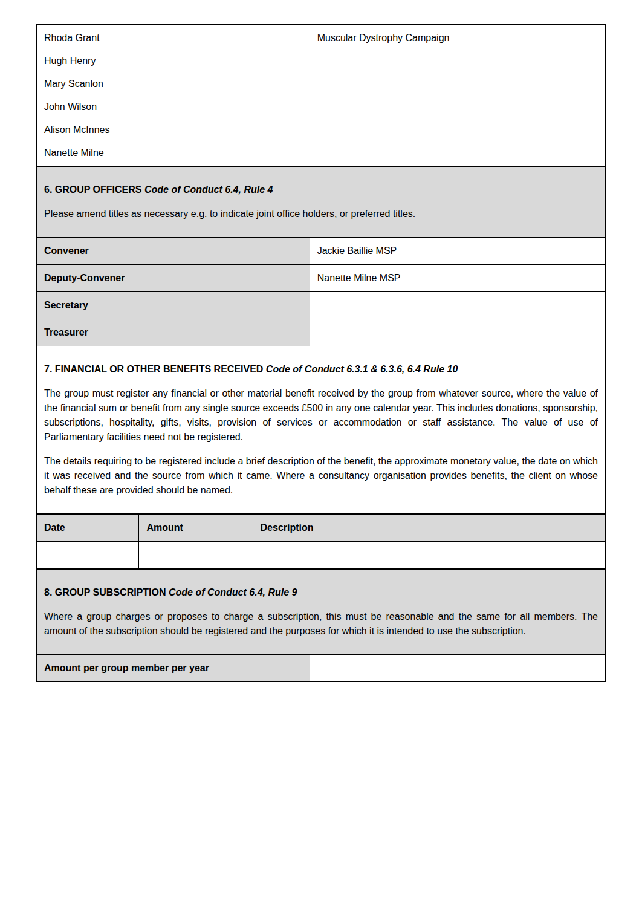| Rhoda Grant Hugh Henry Mary Scanlon John Wilson Alison McInnes Nanette Milne | Muscular Dystrophy Campaign |
| 6. GROUP OFFICERS Code of Conduct 6.4, Rule 4 Please amend titles as necessary e.g. to indicate joint office holders, or preferred titles. |
| Convener | Jackie Baillie MSP |
| Deputy-Convener | Nanette Milne MSP |
| Secretary | |
| Treasurer | |
| 7. FINANCIAL OR OTHER BENEFITS RECEIVED Code of Conduct 6.3.1 & 6.3.6, 6.4 Rule 10 The group must register any financial or other material benefit received by the group from whatever source, where the value of the financial sum or benefit from any single source exceeds £500 in any one calendar year. This includes donations, sponsorship, subscriptions, hospitality, gifts, visits, provision of services or accommodation or staff assistance. The value of use of Parliamentary facilities need not be registered. The details requiring to be registered include a brief description of the benefit, the approximate monetary value, the date on which it was received and the source from which it came. Where a consultancy organisation provides benefits, the client on whose behalf these are provided should be named. |
| Date | Amount | Description |
| 8. GROUP SUBSCRIPTION Code of Conduct 6.4, Rule 9 Where a group charges or proposes to charge a subscription, this must be reasonable and the same for all members. The amount of the subscription should be registered and the purposes for which it is intended to use the subscription. |
| Amount per group member per year | |